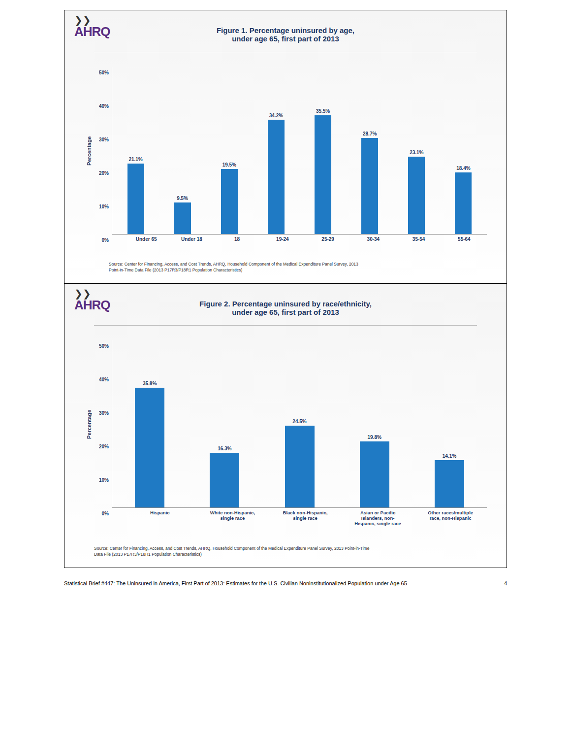❯❯
AHRQ
Figure 1. Percentage uninsured by age,
under age 65, first part of 2013
Percentage
50% 40% 30% 20% 10% 0%
21.1%
9.5%
19.5%
34.2%
35.5%
28.7%
23.1%
18.4%
Under 65
Under 18
18
19-24
25-29
30-34
35-54
55-64
Source: Center for Financing, Access, and Cost Trends, AHRQ, Household Component of the Medical Expenditure Panel Survey, 2013
Point-in-Time Data File (2013 P17R3/P18R1 Population Characteristics)
❯❯
AHRQ
Figure 2. Percentage uninsured by race/ethnicity,
under age 65, first part of 2013
Percentage
50% 40% 30% 20% 10% 0%
35.8%
16.3%
24.5%
19.8%
14.1%
Hispanic
White non-Hispanic,
single race
Black non-Hispanic,
single race
Asian or Pacific
Islanders, non-
Hispanic, single race
Other races/multiple
race, non-Hispanic
Source: Center for Financing, Access, and Cost Trends, AHRQ, Household Component of the Medical Expenditure Panel Survey, 2013 Point-in-Time
Data File (2013 P17R3/P18R1 Population Characteristics)
Statistical Brief #447: The Uninsured in America, First Part of 2013: Estimates for the U.S. Civilian Noninstitutionalized Population under Age 65
4